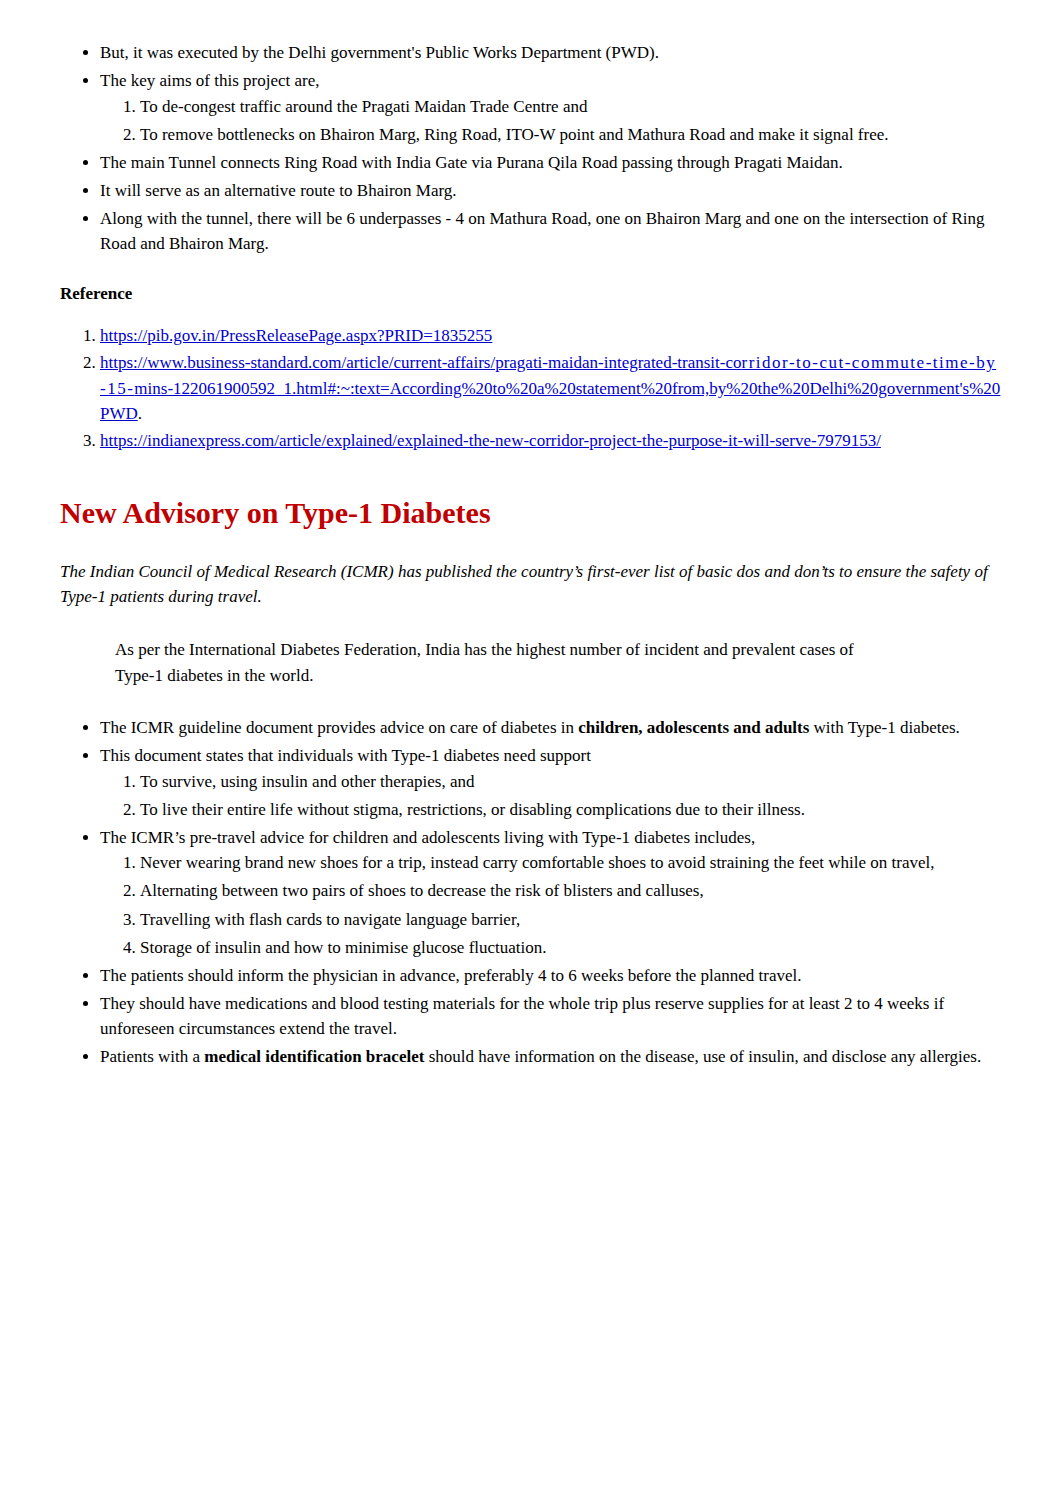But, it was executed by the Delhi government's Public Works Department (PWD).
The key aims of this project are,
To de-congest traffic around the Pragati Maidan Trade Centre and
To remove bottlenecks on Bhairon Marg, Ring Road, ITO-W point and Mathura Road and make it signal free.
The main Tunnel connects Ring Road with India Gate via Purana Qila Road passing through Pragati Maidan.
It will serve as an alternative route to Bhairon Marg.
Along with the tunnel, there will be 6 underpasses - 4 on Mathura Road, one on Bhairon Marg and one on the intersection of Ring Road and Bhairon Marg.
Reference
https://pib.gov.in/PressReleasePage.aspx?PRID=1835255
https://www.business-standard.com/article/current-affairs/pragati-maidan-integrated-transit-corridor-to-cut-commute-time-by-15-mins-122061900592_1.html#:~:text=According%20to%20a%20statement%20from,by%20the%20Delhi%20government's%20PWD.
https://indianexpress.com/article/explained/explained-the-new-corridor-project-the-purpose-it-will-serve-7979153/
New Advisory on Type-1 Diabetes
The Indian Council of Medical Research (ICMR) has published the country’s first-ever list of basic dos and don’ts to ensure the safety of Type-1 patients during travel.
As per the International Diabetes Federation, India has the highest number of incident and prevalent cases of Type-1 diabetes in the world.
The ICMR guideline document provides advice on care of diabetes in children, adolescents and adults with Type-1 diabetes.
This document states that individuals with Type-1 diabetes need support
To survive, using insulin and other therapies, and
To live their entire life without stigma, restrictions, or disabling complications due to their illness.
The ICMR’s pre-travel advice for children and adolescents living with Type-1 diabetes includes,
Never wearing brand new shoes for a trip, instead carry comfortable shoes to avoid straining the feet while on travel,
Alternating between two pairs of shoes to decrease the risk of blisters and calluses,
Travelling with flash cards to navigate language barrier,
Storage of insulin and how to minimise glucose fluctuation.
The patients should inform the physician in advance, preferably 4 to 6 weeks before the planned travel.
They should have medications and blood testing materials for the whole trip plus reserve supplies for at least 2 to 4 weeks if unforeseen circumstances extend the travel.
Patients with a medical identification bracelet should have information on the disease, use of insulin, and disclose any allergies.